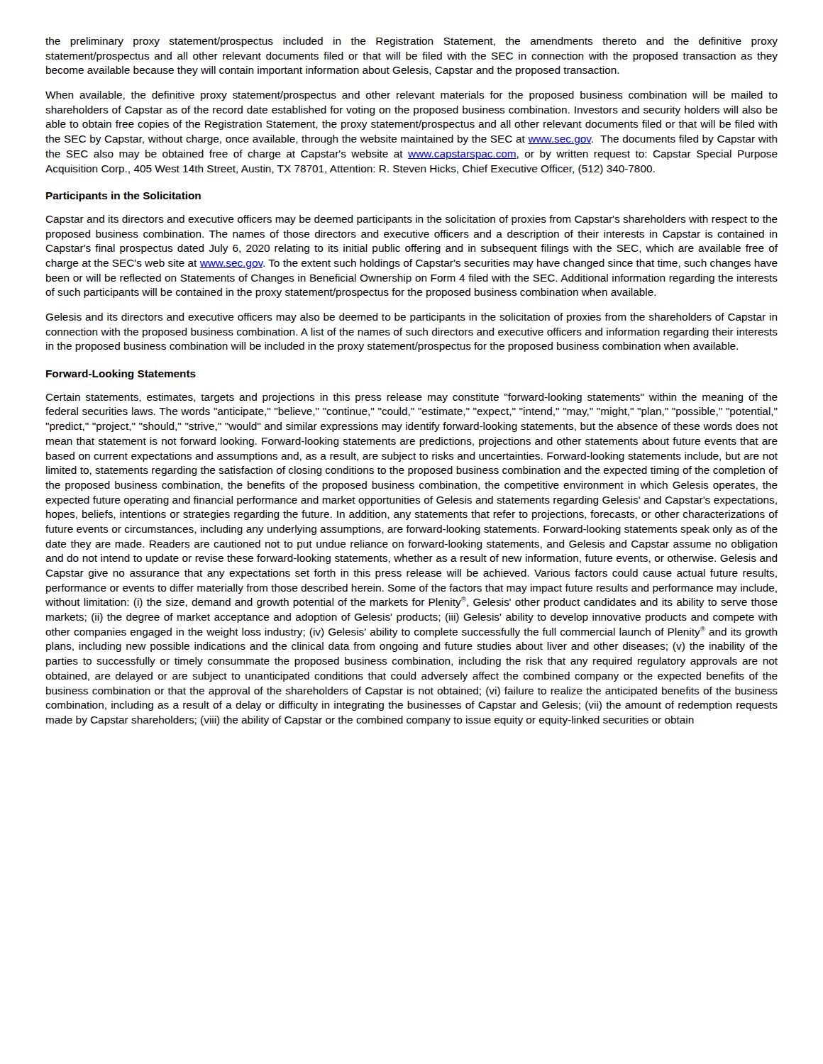the preliminary proxy statement/prospectus included in the Registration Statement, the amendments thereto and the definitive proxy statement/prospectus and all other relevant documents filed or that will be filed with the SEC in connection with the proposed transaction as they become available because they will contain important information about Gelesis, Capstar and the proposed transaction.
When available, the definitive proxy statement/prospectus and other relevant materials for the proposed business combination will be mailed to shareholders of Capstar as of the record date established for voting on the proposed business combination. Investors and security holders will also be able to obtain free copies of the Registration Statement, the proxy statement/prospectus and all other relevant documents filed or that will be filed with the SEC by Capstar, without charge, once available, through the website maintained by the SEC at www.sec.gov. The documents filed by Capstar with the SEC also may be obtained free of charge at Capstar's website at www.capstarspac.com, or by written request to: Capstar Special Purpose Acquisition Corp., 405 West 14th Street, Austin, TX 78701, Attention: R. Steven Hicks, Chief Executive Officer, (512) 340-7800.
Participants in the Solicitation
Capstar and its directors and executive officers may be deemed participants in the solicitation of proxies from Capstar's shareholders with respect to the proposed business combination. The names of those directors and executive officers and a description of their interests in Capstar is contained in Capstar's final prospectus dated July 6, 2020 relating to its initial public offering and in subsequent filings with the SEC, which are available free of charge at the SEC's web site at www.sec.gov. To the extent such holdings of Capstar's securities may have changed since that time, such changes have been or will be reflected on Statements of Changes in Beneficial Ownership on Form 4 filed with the SEC. Additional information regarding the interests of such participants will be contained in the proxy statement/prospectus for the proposed business combination when available.
Gelesis and its directors and executive officers may also be deemed to be participants in the solicitation of proxies from the shareholders of Capstar in connection with the proposed business combination. A list of the names of such directors and executive officers and information regarding their interests in the proposed business combination will be included in the proxy statement/prospectus for the proposed business combination when available.
Forward-Looking Statements
Certain statements, estimates, targets and projections in this press release may constitute "forward-looking statements" within the meaning of the federal securities laws. The words "anticipate," "believe," "continue," "could," "estimate," "expect," "intend," "may," "might," "plan," "possible," "potential," "predict," "project," "should," "strive," "would" and similar expressions may identify forward-looking statements, but the absence of these words does not mean that statement is not forward looking. Forward-looking statements are predictions, projections and other statements about future events that are based on current expectations and assumptions and, as a result, are subject to risks and uncertainties. Forward-looking statements include, but are not limited to, statements regarding the satisfaction of closing conditions to the proposed business combination and the expected timing of the completion of the proposed business combination, the benefits of the proposed business combination, the competitive environment in which Gelesis operates, the expected future operating and financial performance and market opportunities of Gelesis and statements regarding Gelesis' and Capstar's expectations, hopes, beliefs, intentions or strategies regarding the future. In addition, any statements that refer to projections, forecasts, or other characterizations of future events or circumstances, including any underlying assumptions, are forward-looking statements. Forward-looking statements speak only as of the date they are made. Readers are cautioned not to put undue reliance on forward-looking statements, and Gelesis and Capstar assume no obligation and do not intend to update or revise these forward-looking statements, whether as a result of new information, future events, or otherwise. Gelesis and Capstar give no assurance that any expectations set forth in this press release will be achieved. Various factors could cause actual future results, performance or events to differ materially from those described herein. Some of the factors that may impact future results and performance may include, without limitation: (i) the size, demand and growth potential of the markets for Plenity®, Gelesis' other product candidates and its ability to serve those markets; (ii) the degree of market acceptance and adoption of Gelesis' products; (iii) Gelesis' ability to develop innovative products and compete with other companies engaged in the weight loss industry; (iv) Gelesis' ability to complete successfully the full commercial launch of Plenity® and its growth plans, including new possible indications and the clinical data from ongoing and future studies about liver and other diseases; (v) the inability of the parties to successfully or timely consummate the proposed business combination, including the risk that any required regulatory approvals are not obtained, are delayed or are subject to unanticipated conditions that could adversely affect the combined company or the expected benefits of the business combination or that the approval of the shareholders of Capstar is not obtained; (vi) failure to realize the anticipated benefits of the business combination, including as a result of a delay or difficulty in integrating the businesses of Capstar and Gelesis; (vii) the amount of redemption requests made by Capstar shareholders; (viii) the ability of Capstar or the combined company to issue equity or equity-linked securities or obtain